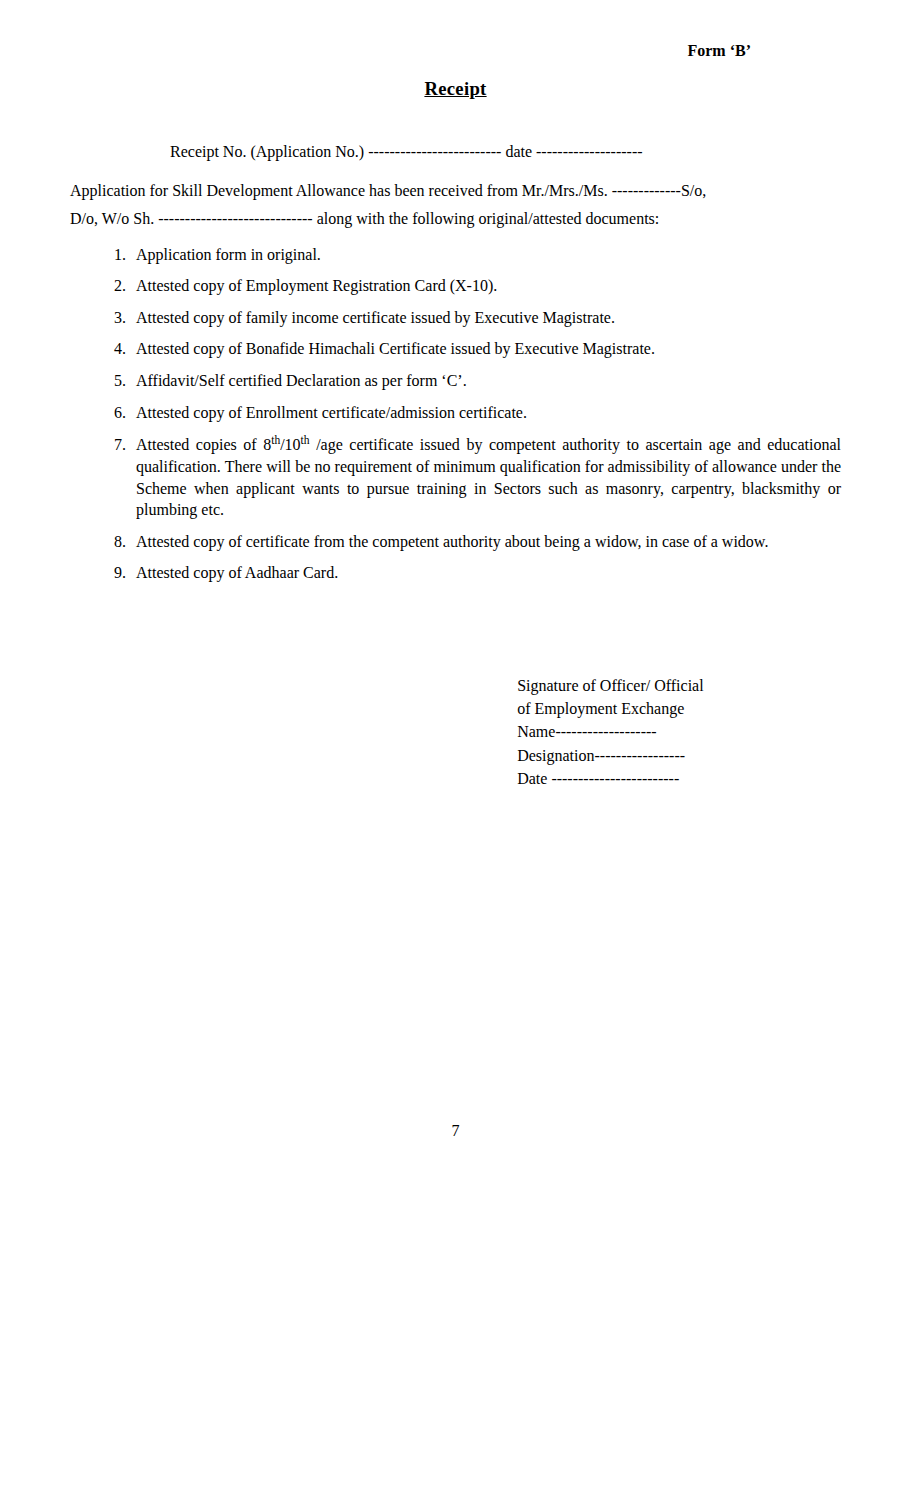Form ‘B’
Receipt
Receipt No. (Application No.) ------------------------- date --------------------
Application for Skill Development Allowance has been received from Mr./Mrs./Ms. -------------S/o,
D/o, W/o Sh. ----------------------------- along with the following original/attested documents:
Application form in original.
Attested copy of Employment Registration Card (X-10).
Attested copy of family income certificate issued by Executive Magistrate.
Attested copy of Bonafide Himachali Certificate issued by Executive Magistrate.
Affidavit/Self certified Declaration as per form ‘C’.
Attested copy of Enrollment certificate/admission certificate.
Attested copies of 8th/10th /age certificate issued by competent authority to ascertain age and educational qualification. There will be no requirement of minimum qualification for admissibility of allowance under the Scheme when applicant wants to pursue training in Sectors such as masonry, carpentry, blacksmithy or plumbing etc.
Attested copy of certificate from the competent authority about being a widow, in case of a widow.
Attested copy of Aadhaar Card.
Signature of Officer/ Official
of Employment Exchange
Name-------------------
Designation-----------------
Date ------------------------
7